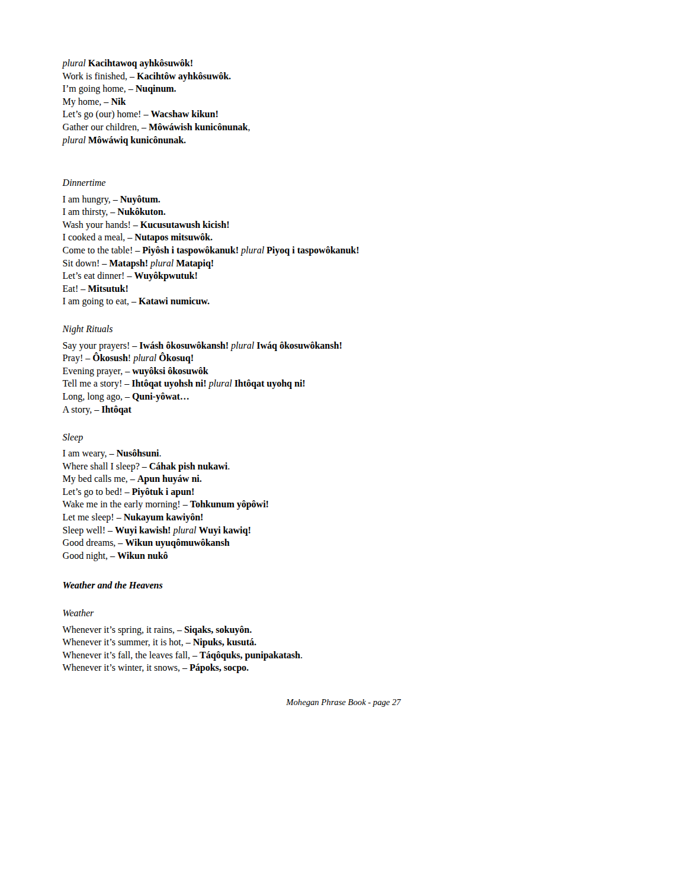plural Kacihtawoq ayhkôsuwôk!
Work is finished, – Kacihtôw ayhkôsuwôk.
I’m going home, – Nuqinum.
My home, – Nik
Let’s go (our) home! – Wacshaw kikun!
Gather our children, – Môwáwish kunicônunak,
plural Môwáwiq kunicônunak.
Dinnertime
I am hungry, – Nuyôtum.
I am thirsty, – Nukôkuton.
Wash your hands! – Kucusutawush kicish!
I cooked a meal, – Nutapos mitsuwôk.
Come to the table! – Piyôsh i taspowôkanuk! plural Piyoq i taspowôkanuk!
Sit down! – Matapsh! plural Matapiq!
Let’s eat dinner! – Wuyôkpwutuk!
Eat! – Mitsutuk!
I am going to eat, – Katawi numicuw.
Night Rituals
Say your prayers! – Iwásh ôkosuwôkansh! plural Iwáq ôkosuwôkansh!
Pray! – Ôkosush! plural Ôkosuq!
Evening prayer, – wuyôksi ôkosuwôk
Tell me a story! – Ihtôqat uyohsh ni! plural Ihtôqat uyohq ni!
Long, long ago, – Quni-yôwat…
A story, – Ihtôqat
Sleep
I am weary, – Nusôhsuni.
Where shall I sleep? – Cáhak pish nukawi.
My bed calls me, – Apun huyáw ni.
Let’s go to bed! – Piyôtuk i apun!
Wake me in the early morning! – Tohkunum yôpôwi!
Let me sleep! – Nukayum kawiyôn!
Sleep well! – Wuyi kawish! plural Wuyi kawiq!
Good dreams, – Wikun uyuqômuwôkansh
Good night, – Wikun nukô
Weather and the Heavens
Weather
Whenever it’s spring, it rains, – Siqaks, sokuyôn.
Whenever it’s summer, it is hot, – Nipuks, kusutá.
Whenever it’s fall, the leaves fall, – Táqôquks, punipakatash.
Whenever it’s winter, it snows, – Pápoks, socpo.
Mohegan Phrase Book - page 27